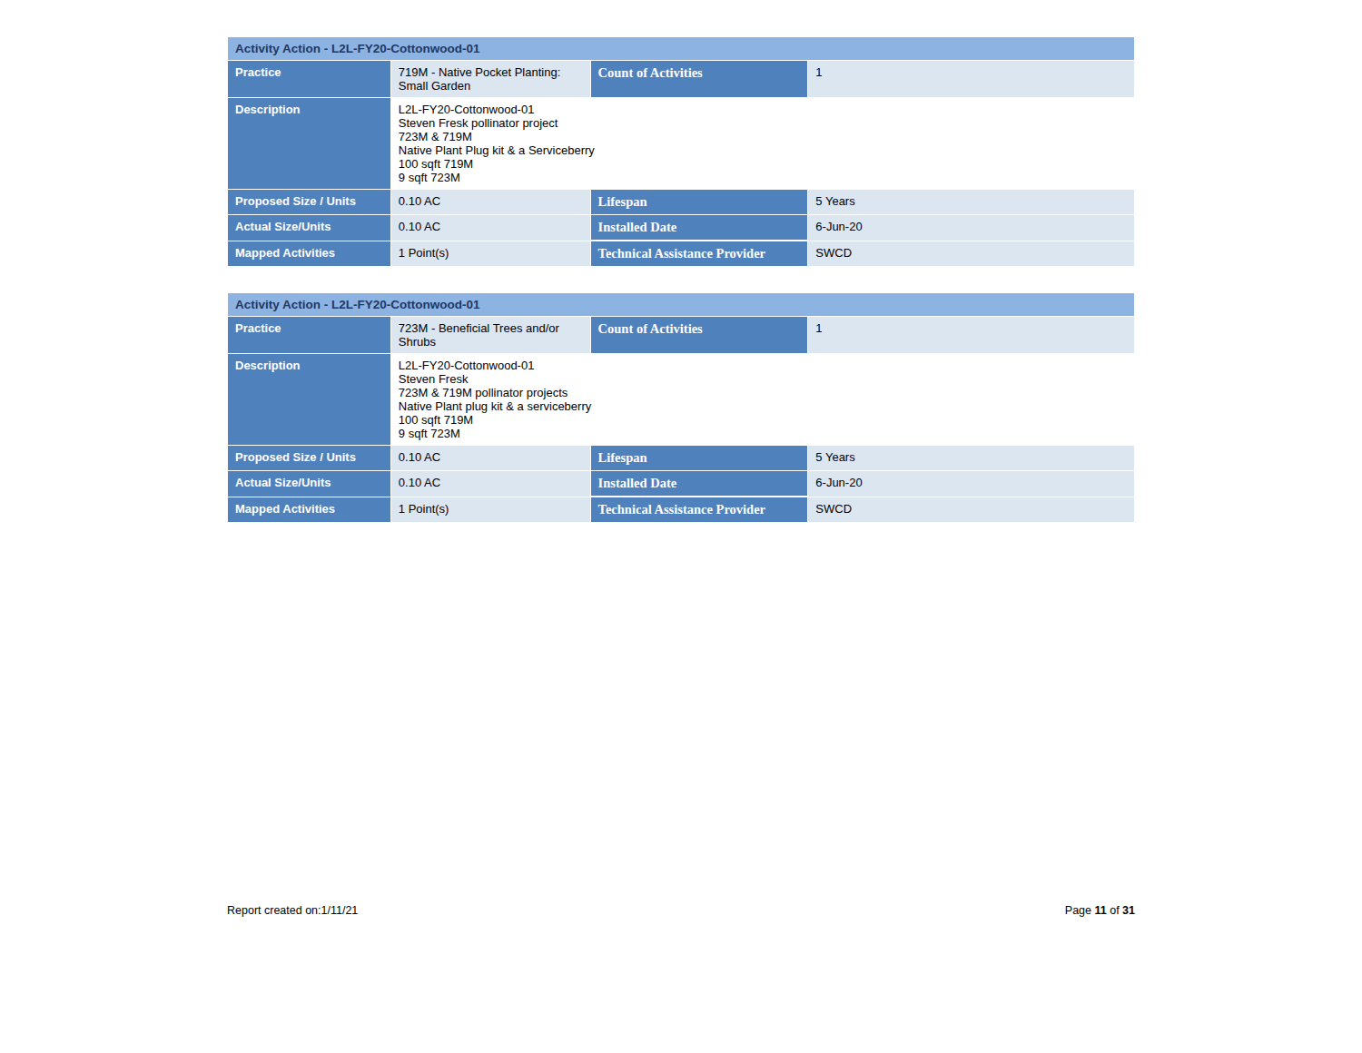| Activity Action - L2L-FY20-Cottonwood-01 |
| Practice | 719M - Native Pocket Planting: Small Garden | Count of Activities | 1 |
| Description | L2L-FY20-Cottonwood-01 Steven Fresk pollinator project 723M & 719M Native Plant Plug kit & a Serviceberry 100 sqft 719M 9 sqft 723M |
| Proposed Size / Units | 0.10 AC | Lifespan | 5 Years |
| Actual Size/Units | 0.10 AC | Installed Date | 6-Jun-20 |
| Mapped Activities | 1 Point(s) | Technical Assistance Provider | SWCD |
| Activity Action - L2L-FY20-Cottonwood-01 |
| Practice | 723M - Beneficial Trees and/or Shrubs | Count of Activities | 1 |
| Description | L2L-FY20-Cottonwood-01 Steven Fresk 723M & 719M pollinator projects Native Plant plug kit & a serviceberry 100 sqft 719M 9 sqft 723M |
| Proposed Size / Units | 0.10 AC | Lifespan | 5 Years |
| Actual Size/Units | 0.10 AC | Installed Date | 6-Jun-20 |
| Mapped Activities | 1 Point(s) | Technical Assistance Provider | SWCD |
Report created on:1/11/21
Page 11 of 31